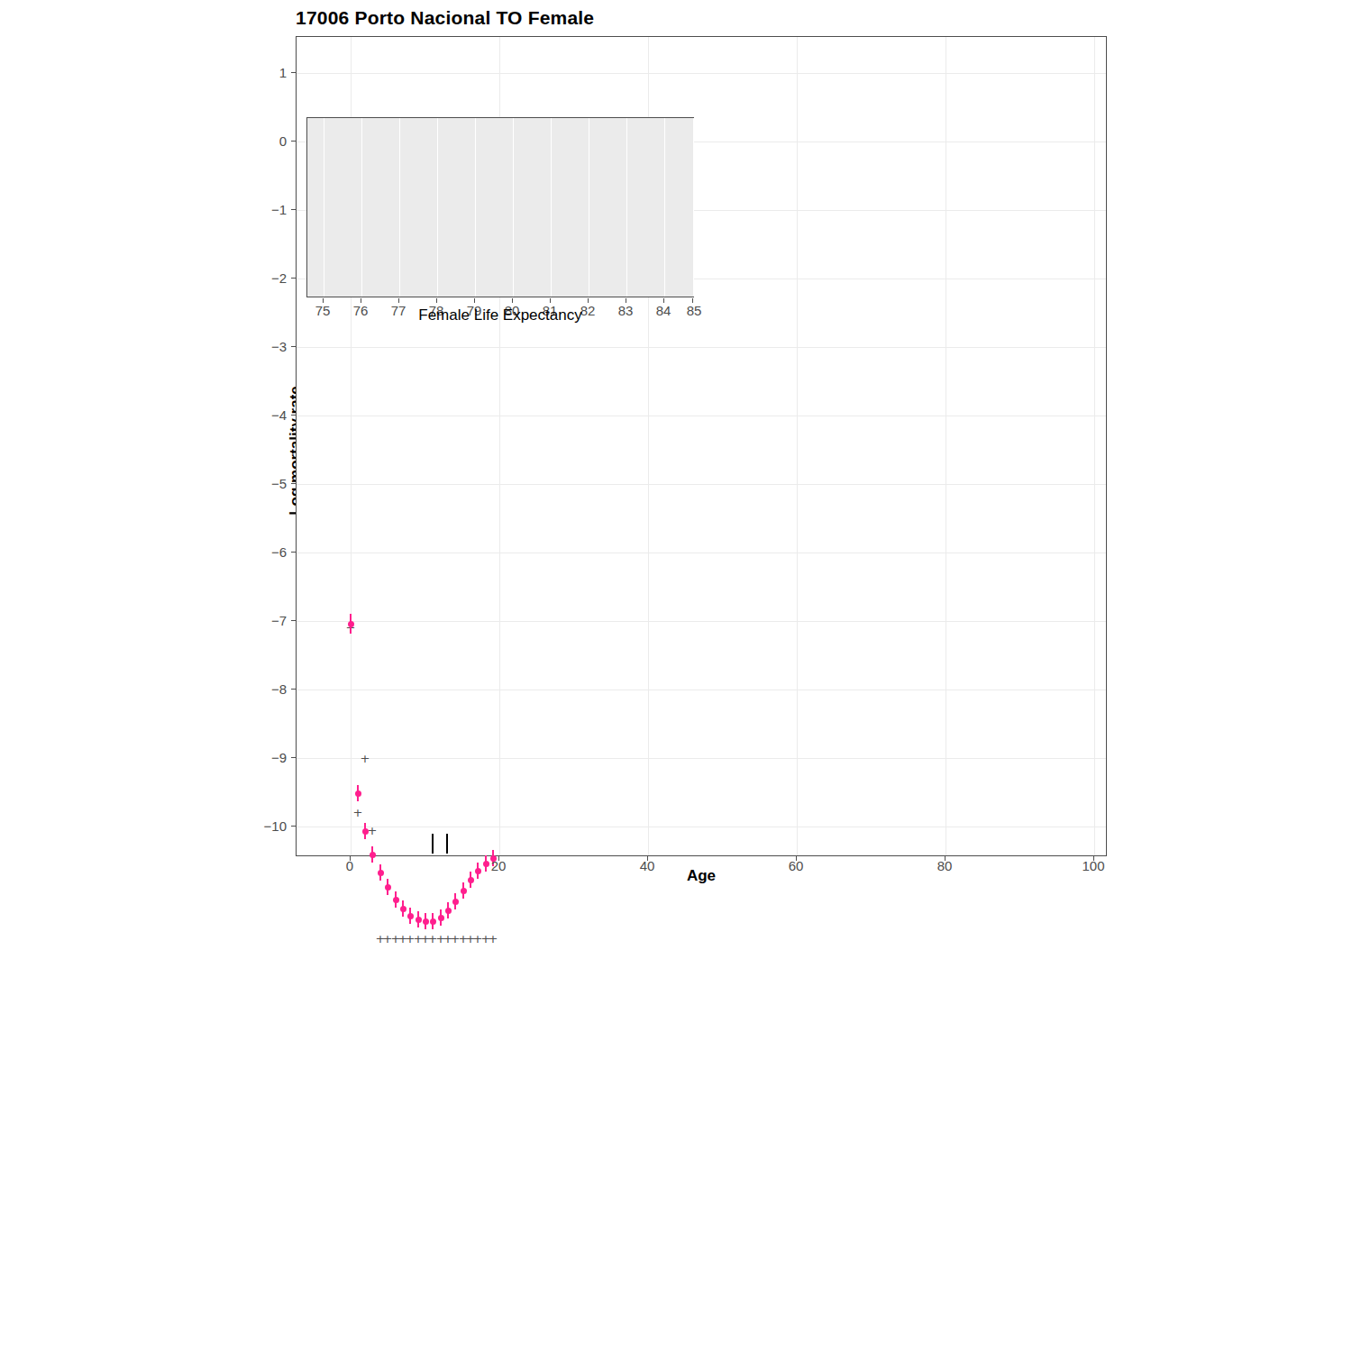17006 Porto Nacional TO Female
Log mortality rate
Age
+ + + + + + + + + + + + + + + + + + + +
1
0
−1
−2
−3
−4
−5
−6
−7
−8
−9
−10
0
20
40
60
80
100
75
76
77
78
79
80
81
82
83
84
85
Female Life Expectancy
Inset density curve of female life expectancy rises from about 75 years, peaks near 76.8 years, and falls to near zero by 79 years, remaining flat through 85 years. A point estimate marker sits at approximately 76.8 with an interval spanning roughly 75.6 to 77.6 years.